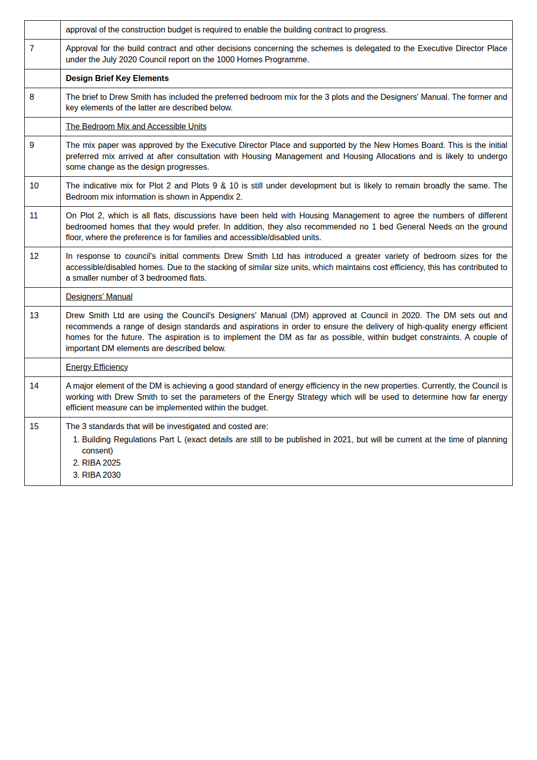| | approval of the construction budget is required to enable the building contract to progress. |
| 7 | Approval for the build contract and other decisions concerning the schemes is delegated to the Executive Director Place under the July 2020 Council report on the 1000 Homes Programme. |
| | Design Brief Key Elements |
| 8 | The brief to Drew Smith has included the preferred bedroom mix for the 3 plots and the Designers' Manual. The former and key elements of the latter are described below. |
| | The Bedroom Mix and Accessible Units |
| 9 | The mix paper was approved by the Executive Director Place and supported by the New Homes Board. This is the initial preferred mix arrived at after consultation with Housing Management and Housing Allocations and is likely to undergo some change as the design progresses. |
| 10 | The indicative mix for Plot 2 and Plots 9 & 10 is still under development but is likely to remain broadly the same. The Bedroom mix information is shown in Appendix 2. |
| 11 | On Plot 2, which is all flats, discussions have been held with Housing Management to agree the numbers of different bedroomed homes that they would prefer. In addition, they also recommended no 1 bed General Needs on the ground floor, where the preference is for families and accessible/disabled units. |
| 12 | In response to council's initial comments Drew Smith Ltd has introduced a greater variety of bedroom sizes for the accessible/disabled homes. Due to the stacking of similar size units, which maintains cost efficiency, this has contributed to a smaller number of 3 bedroomed flats. |
| | Designers' Manual |
| 13 | Drew Smith Ltd are using the Council's Designers' Manual (DM) approved at Council in 2020. The DM sets out and recommends a range of design standards and aspirations in order to ensure the delivery of high-quality energy efficient homes for the future. The aspiration is to implement the DM as far as possible, within budget constraints. A couple of important DM elements are described below. |
| | Energy Efficiency |
| 14 | A major element of the DM is achieving a good standard of energy efficiency in the new properties. Currently, the Council is working with Drew Smith to set the parameters of the Energy Strategy which will be used to determine how far energy efficient measure can be implemented within the budget. |
| 15 | The 3 standards that will be investigated and costed are: Building Regulations Part L (exact details are still to be published in 2021, but will be current at the time of planning consent) RIBA 2025 RIBA 2030 |